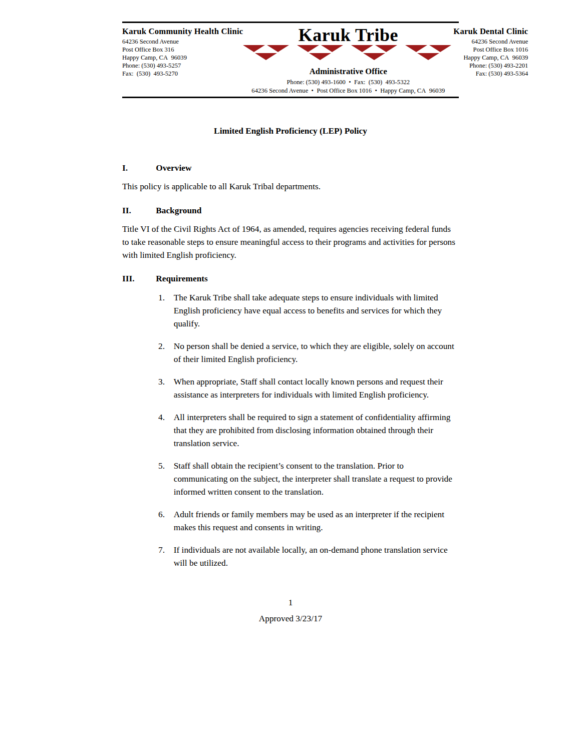| Karuk Community Health Clinic 64236 Second Avenue Post Office Box 316 Happy Camp, CA 96039 Phone: (530) 493-5257 Fax: (530) 493-5270 | Karuk Tribe Administrative Office Phone: (530) 493-1600 • Fax: (530) 493-5322 64236 Second Avenue • Post Office Box 1016 • Happy Camp, CA 96039 | Karuk Dental Clinic 64236 Second Avenue Post Office Box 1016 Happy Camp, CA 96039 Phone: (530) 493-2201 Fax: (530) 493-5364 |
Limited English Proficiency (LEP) Policy
I. Overview
This policy is applicable to all Karuk Tribal departments.
II. Background
Title VI of the Civil Rights Act of 1964, as amended, requires agencies receiving federal funds to take reasonable steps to ensure meaningful access to their programs and activities for persons with limited English proficiency.
III. Requirements
The Karuk Tribe shall take adequate steps to ensure individuals with limited English proficiency have equal access to benefits and services for which they qualify.
No person shall be denied a service, to which they are eligible, solely on account of their limited English proficiency.
When appropriate, Staff shall contact locally known persons and request their assistance as interpreters for individuals with limited English proficiency.
All interpreters shall be required to sign a statement of confidentiality affirming that they are prohibited from disclosing information obtained through their translation service.
Staff shall obtain the recipient’s consent to the translation. Prior to communicating on the subject, the interpreter shall translate a request to provide informed written consent to the translation.
Adult friends or family members may be used as an interpreter if the recipient makes this request and consents in writing.
If individuals are not available locally, an on-demand phone translation service will be utilized.
1
Approved 3/23/17